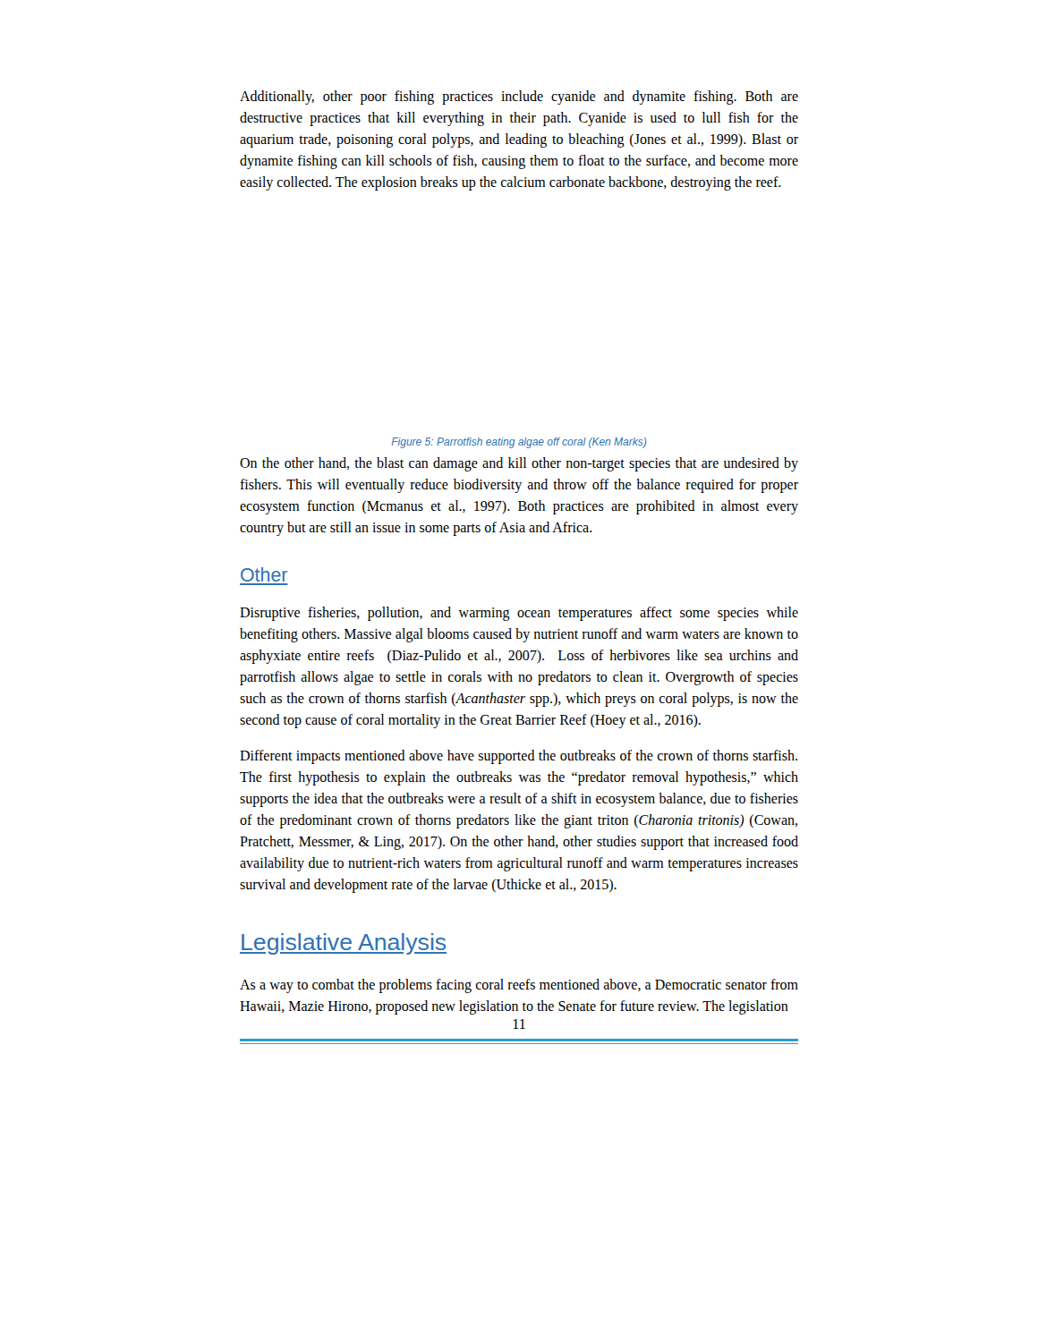Additionally, other poor fishing practices include cyanide and dynamite fishing. Both are destructive practices that kill everything in their path. Cyanide is used to lull fish for the aquarium trade, poisoning coral polyps, and leading to bleaching (Jones et al., 1999). Blast or dynamite fishing can kill schools of fish, causing them to float to the surface, and become more easily collected. The explosion breaks up the calcium carbonate backbone, destroying the reef.
Figure 5: Parrotfish eating algae off coral (Ken Marks)
On the other hand, the blast can damage and kill other non-target species that are undesired by fishers. This will eventually reduce biodiversity and throw off the balance required for proper ecosystem function (Mcmanus et al., 1997). Both practices are prohibited in almost every country but are still an issue in some parts of Asia and Africa.
Other
Disruptive fisheries, pollution, and warming ocean temperatures affect some species while benefiting others. Massive algal blooms caused by nutrient runoff and warm waters are known to asphyxiate entire reefs (Diaz-Pulido et al., 2007). Loss of herbivores like sea urchins and parrotfish allows algae to settle in corals with no predators to clean it. Overgrowth of species such as the crown of thorns starfish (Acanthaster spp.), which preys on coral polyps, is now the second top cause of coral mortality in the Great Barrier Reef (Hoey et al., 2016).
Different impacts mentioned above have supported the outbreaks of the crown of thorns starfish. The first hypothesis to explain the outbreaks was the “predator removal hypothesis,” which supports the idea that the outbreaks were a result of a shift in ecosystem balance, due to fisheries of the predominant crown of thorns predators like the giant triton (Charonia tritonis) (Cowan, Pratchett, Messmer, & Ling, 2017). On the other hand, other studies support that increased food availability due to nutrient-rich waters from agricultural runoff and warm temperatures increases survival and development rate of the larvae (Uthicke et al., 2015).
Legislative Analysis
As a way to combat the problems facing coral reefs mentioned above, a Democratic senator from Hawaii, Mazie Hirono, proposed new legislation to the Senate for future review. The legislation
11